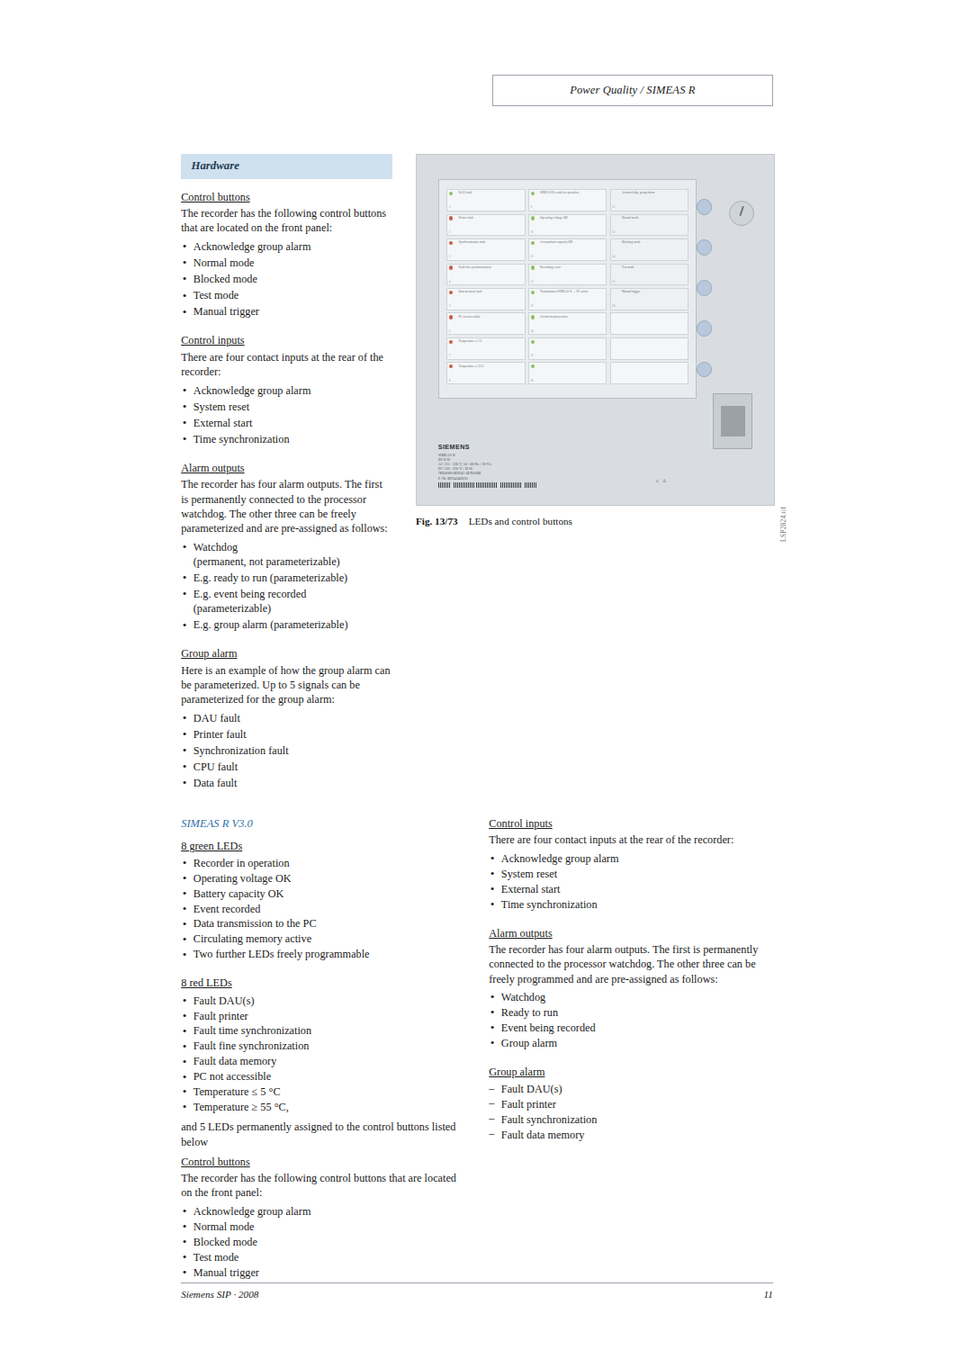Power Quality / SIMEAS R
Hardware
Control buttons
The recorder has the following control buttons that are located on the front panel:
Acknowledge group alarm
Normal mode
Blocked mode
Test mode
Manual trigger
Control inputs
There are four contact inputs at the rear of the recorder:
Acknowledge group alarm
System reset
External start
Time synchronization
Alarm outputs
The recorder has four alarm outputs. The first is permanently connected to the processor watchdog. The other three can be freely parameterized and are pre-assigned as follows:
Watchdog
(permanent, not parameterizable)
E.g. ready to run (parameterizable)
E.g. event being recorded
(parameterizable)
E.g. group alarm (parameterizable)
Group alarm
Here is an example of how the group alarm can be parameterized. Up to 5 signals can be parameterized for the group alarm:
DAU fault
Printer fault
Synchronization fault
CPU fault
Data fault
DAU fault1
SIMEAS R ready for operation9
Acknowledge group alarm12
Printer fault2
Operating voltage OK10
Normal mode13
Synchronization fault3
Accumulator capacity OK11
Blocking mode14
Fault fine synchronization4
Recording event12
Test mode15
Data memory fault5
Transmission SIMEAS R → PC active13
Manual trigger16
PC not accessible6
Circuit memory active14
Temperature ≤ 5°C7
15
Temperature ≥ 55°C8
16
SIEMENS
SIMEAS R
ZE 8/16
AC 115 - 230 V, 50 - 60 Hz / 20 VA
DC 110 - 250 V / 18 W
7KE6000-8DD41-4DX0/BB
F.-Nr. BF043400/01
C ⚠
LSP2824.tif
Fig. 13/73 LEDs and control buttons
SIMEAS R V3.0
8 green LEDs
Recorder in operation
Operating voltage OK
Battery capacity OK
Event recorded
Data transmission to the PC
Circulating memory active
Two further LEDs freely programmable
8 red LEDs
Fault DAU(s)
Fault printer
Fault time synchronization
Fault fine synchronization
Fault data memory
PC not accessible
Temperature ≤ 5 °C
Temperature ≥ 55 °C,
and 5 LEDs permanently assigned to the control buttons listed below
Control buttons
The recorder has the following control buttons that are located on the front panel:
Acknowledge group alarm
Normal mode
Blocked mode
Test mode
Manual trigger
Control inputs
There are four contact inputs at the rear of the recorder:
Acknowledge group alarm
System reset
External start
Time synchronization
Alarm outputs
The recorder has four alarm outputs. The first is permanently connected to the processor watchdog. The other three can be freely programmed and are pre-assigned as follows:
Watchdog
Ready to run
Event being recorded
Group alarm
Group alarm
Fault DAU(s)
Fault printer
Fault synchronization
Fault data memory
Siemens SIP · 2008
11